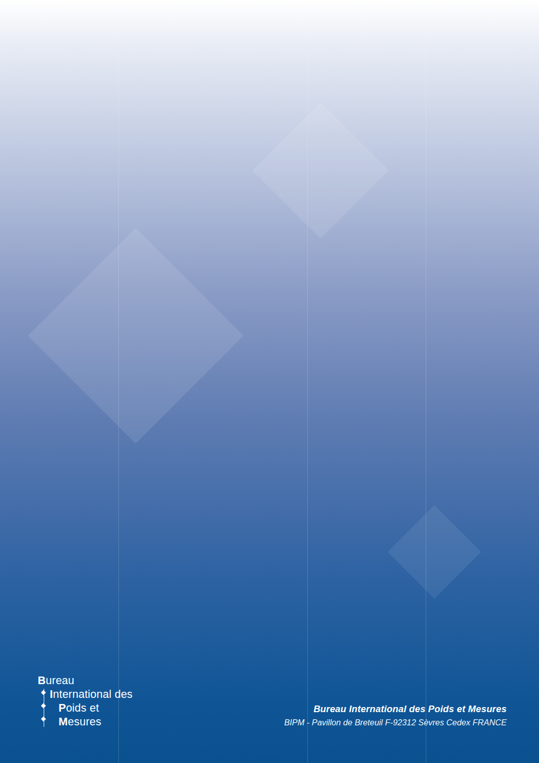Bureau International des Poids et Mesures
Bureau International des Poids et Mesures
BIPM - Pavillon de Breteuil F-92312 Sèvres Cedex FRANCE